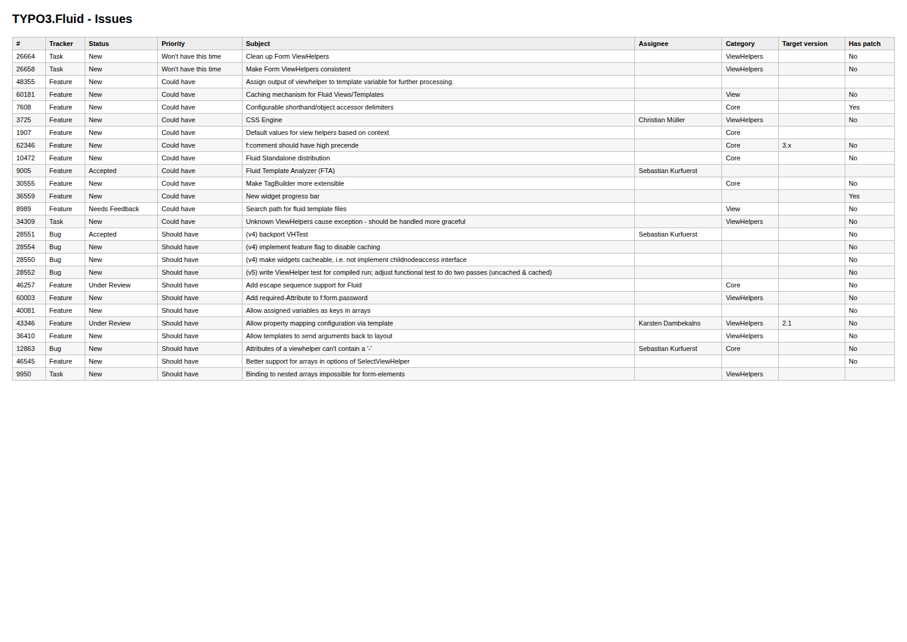TYPO3.Fluid - Issues
| # | Tracker | Status | Priority | Subject | Assignee | Category | Target version | Has patch |
| --- | --- | --- | --- | --- | --- | --- | --- | --- |
| 26664 | Task | New | Won't have this time | Clean up Form ViewHelpers | | ViewHelpers | | No |
| 26658 | Task | New | Won't have this time | Make Form ViewHelpers consistent | | ViewHelpers | | No |
| 48355 | Feature | New | Could have | Assign output of viewhelper to template variable for further processing. | | | | |
| 60181 | Feature | New | Could have | Caching mechanism for Fluid Views/Templates | | View | | No |
| 7608 | Feature | New | Could have | Configurable shorthand/object accessor delimiters | | Core | | Yes |
| 3725 | Feature | New | Could have | CSS Engine | Christian Müller | ViewHelpers | | No |
| 1907 | Feature | New | Could have | Default values for view helpers based on context | | Core | | |
| 62346 | Feature | New | Could have | f:comment should have high precende | | Core | 3.x | No |
| 10472 | Feature | New | Could have | Fluid Standalone distribution | | Core | | No |
| 9005 | Feature | Accepted | Could have | Fluid Template Analyzer (FTA) | Sebastian Kurfuerst | | | |
| 30555 | Feature | New | Could have | Make TagBuilder more extensible | | Core | | No |
| 36559 | Feature | New | Could have | New widget progress bar | | | | Yes |
| 8989 | Feature | Needs Feedback | Could have | Search path for fluid template files | | View | | No |
| 34309 | Task | New | Could have | Unknown ViewHelpers cause exception - should be handled more graceful | | ViewHelpers | | No |
| 28551 | Bug | Accepted | Should have | (v4) backport VHTest | Sebastian Kurfuerst | | | No |
| 28554 | Bug | New | Should have | (v4) implement feature flag to disable caching | | | | No |
| 28550 | Bug | New | Should have | (v4) make widgets cacheable, i.e. not implement childnodeaccess interface | | | | No |
| 28552 | Bug | New | Should have | (v5) write ViewHelper test for compiled run; adjust functional test to do two passes (uncached & cached) | | | | No |
| 46257 | Feature | Under Review | Should have | Add escape sequence support for Fluid | | Core | | No |
| 60003 | Feature | New | Should have | Add required-Attribute to f:form.password | | ViewHelpers | | No |
| 40081 | Feature | New | Should have | Allow assigned variables as keys in arrays | | | | No |
| 43346 | Feature | Under Review | Should have | Allow property mapping configuration via template | Karsten Dambekalns | ViewHelpers | 2.1 | No |
| 36410 | Feature | New | Should have | Allow templates to send arguments back to layout | | ViewHelpers | | No |
| 12863 | Bug | New | Should have | Attributes of a viewhelper can't contain a '-' | Sebastian Kurfuerst | Core | | No |
| 46545 | Feature | New | Should have | Better support for arrays in options of SelectViewHelper | | | | No |
| 9950 | Task | New | Should have | Binding to nested arrays impossible for form-elements | | ViewHelpers | | |